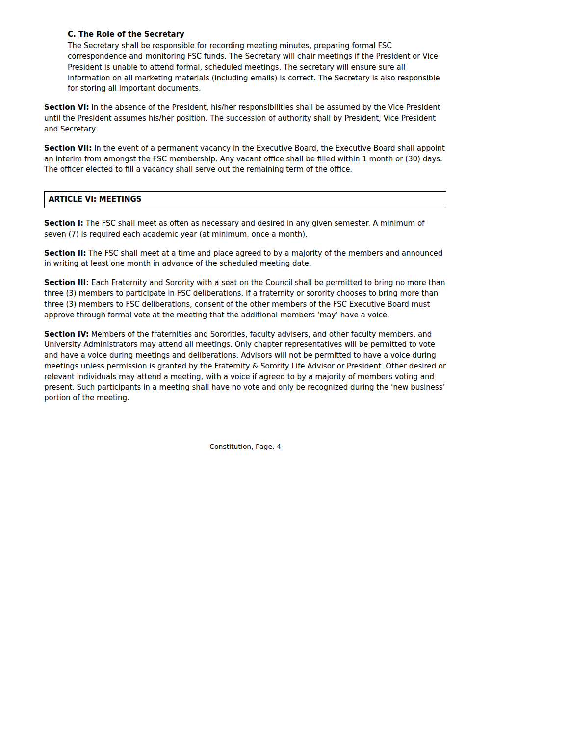C. The Role of the Secretary
The Secretary shall be responsible for recording meeting minutes, preparing formal FSC correspondence and monitoring FSC funds. The Secretary will chair meetings if the President or Vice President is unable to attend formal, scheduled meetings. The secretary will ensure sure all information on all marketing materials (including emails) is correct. The Secretary is also responsible for storing all important documents.
Section VI: In the absence of the President, his/her responsibilities shall be assumed by the Vice President until the President assumes his/her position. The succession of authority shall by President, Vice President and Secretary.
Section VII: In the event of a permanent vacancy in the Executive Board, the Executive Board shall appoint an interim from amongst the FSC membership. Any vacant office shall be filled within 1 month or (30) days. The officer elected to fill a vacancy shall serve out the remaining term of the office.
ARTICLE VI: MEETINGS
Section I: The FSC shall meet as often as necessary and desired in any given semester. A minimum of seven (7) is required each academic year (at minimum, once a month).
Section II: The FSC shall meet at a time and place agreed to by a majority of the members and announced in writing at least one month in advance of the scheduled meeting date.
Section III: Each Fraternity and Sorority with a seat on the Council shall be permitted to bring no more than three (3) members to participate in FSC deliberations. If a fraternity or sorority chooses to bring more than three (3) members to FSC deliberations, consent of the other members of the FSC Executive Board must approve through formal vote at the meeting that the additional members ‘may’ have a voice.
Section IV: Members of the fraternities and Sororities, faculty advisers, and other faculty members, and University Administrators may attend all meetings. Only chapter representatives will be permitted to vote and have a voice during meetings and deliberations. Advisors will not be permitted to have a voice during meetings unless permission is granted by the Fraternity & Sorority Life Advisor or President. Other desired or relevant individuals may attend a meeting, with a voice if agreed to by a majority of members voting and present. Such participants in a meeting shall have no vote and only be recognized during the ‘new business’ portion of the meeting.
Constitution, Page. 4